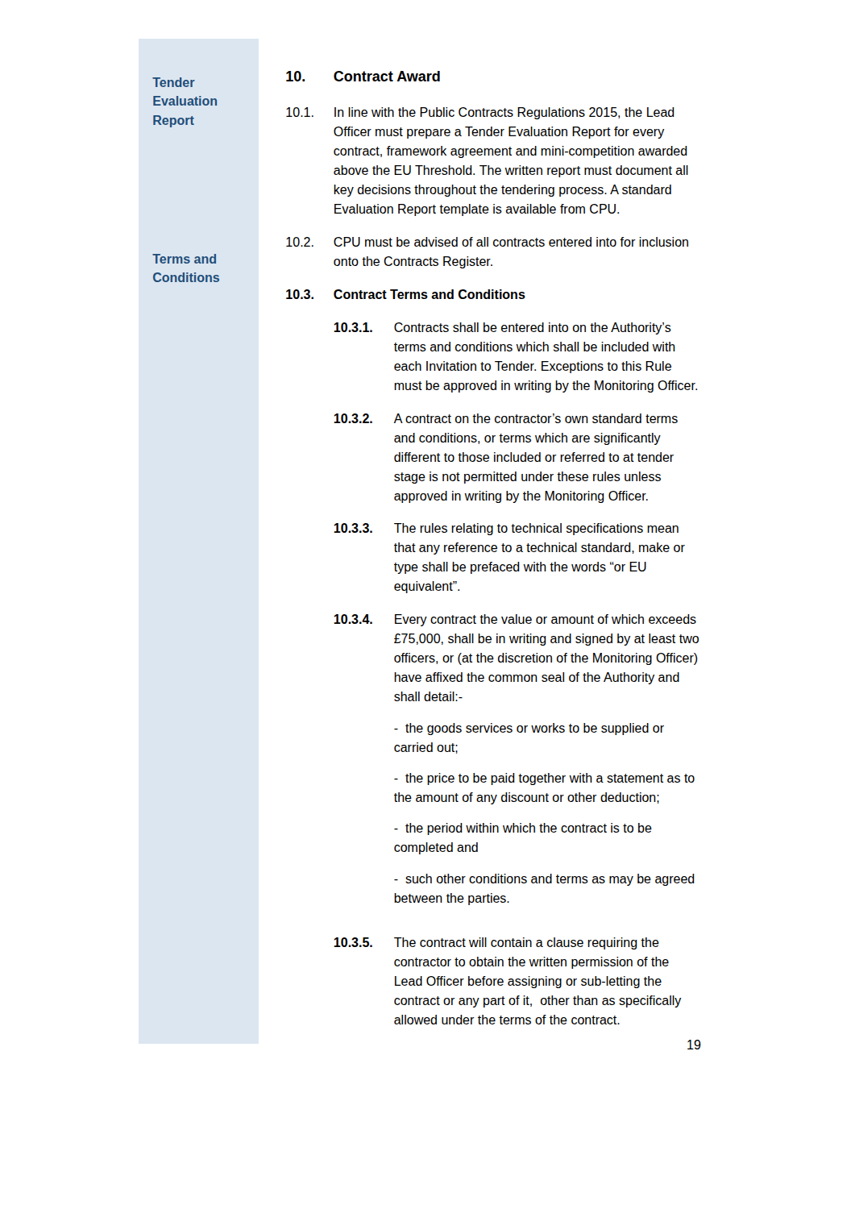Tender Evaluation Report
Terms and Conditions
10. Contract Award
10.1.
In line with the Public Contracts Regulations 2015, the Lead Officer must prepare a Tender Evaluation Report for every contract, framework agreement and mini-competition awarded above the EU Threshold. The written report must document all key decisions throughout the tendering process. A standard Evaluation Report template is available from CPU.
10.2.
CPU must be advised of all contracts entered into for inclusion onto the Contracts Register.
10.3.
Contract Terms and Conditions
10.3.1.
Contracts shall be entered into on the Authority’s terms and conditions which shall be included with each Invitation to Tender. Exceptions to this Rule must be approved in writing by the Monitoring Officer.
10.3.2.
A contract on the contractor’s own standard terms and conditions, or terms which are significantly different to those included or referred to at tender stage is not permitted under these rules unless approved in writing by the Monitoring Officer.
10.3.3.
The rules relating to technical specifications mean that any reference to a technical standard, make or type shall be prefaced with the words “or EU equivalent”.
10.3.4.
Every contract the value or amount of which exceeds £75,000, shall be in writing and signed by at least two officers, or (at the discretion of the Monitoring Officer) have affixed the common seal of the Authority and shall detail:-
- the goods services or works to be supplied or carried out;
- the price to be paid together with a statement as to the amount of any discount or other deduction;
- the period within which the contract is to be completed and
- such other conditions and terms as may be agreed between the parties.
10.3.5.
The contract will contain a clause requiring the contractor to obtain the written permission of the Lead Officer before assigning or sub-letting the contract or any part of it, other than as specifically allowed under the terms of the contract.
19